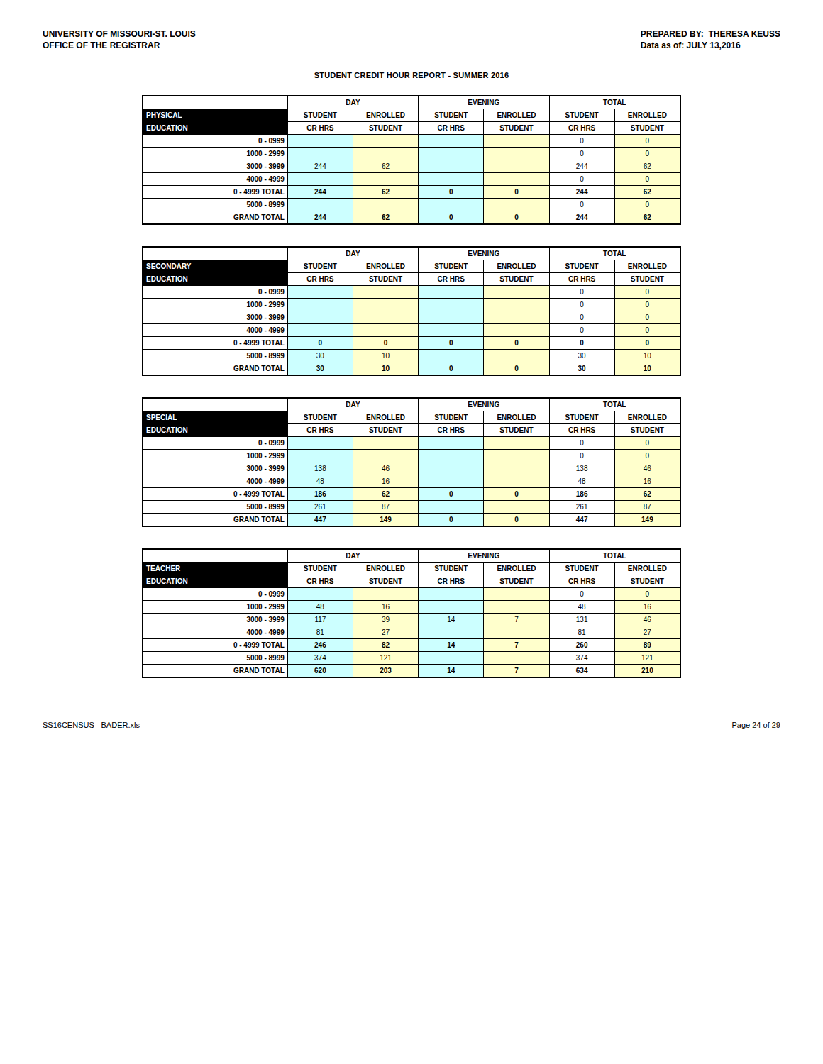UNIVERSITY OF MISSOURI-ST. LOUIS
OFFICE OF THE REGISTRAR
PREPARED BY: THERESA KEUSS
Data as of: JULY 13,2016
STUDENT CREDIT HOUR REPORT - SUMMER 2016
| | DAY | EVENING | TOTAL |
| --- | --- | --- | --- |
| PHYSICAL | STUDENT | ENROLLED | STUDENT | ENROLLED | STUDENT | ENROLLED |
| EDUCATION | CR HRS | STUDENT | CR HRS | STUDENT | CR HRS | STUDENT |
| 0 - 0999 | | | | | 0 | 0 |
| 1000 - 2999 | | | | | 0 | 0 |
| 3000 - 3999 | 244 | 62 | | | 244 | 62 |
| 4000 - 4999 | | | | | 0 | 0 |
| 0 - 4999 TOTAL | 244 | 62 | 0 | 0 | 244 | 62 |
| 5000 - 8999 | | | | | 0 | 0 |
| GRAND TOTAL | 244 | 62 | 0 | 0 | 244 | 62 |
| | DAY | EVENING | TOTAL |
| --- | --- | --- | --- |
| SECONDARY | STUDENT | ENROLLED | STUDENT | ENROLLED | STUDENT | ENROLLED |
| EDUCATION | CR HRS | STUDENT | CR HRS | STUDENT | CR HRS | STUDENT |
| 0 - 0999 | | | | | 0 | 0 |
| 1000 - 2999 | | | | | 0 | 0 |
| 3000 - 3999 | | | | | 0 | 0 |
| 4000 - 4999 | | | | | 0 | 0 |
| 0 - 4999 TOTAL | 0 | 0 | 0 | 0 | 0 | 0 |
| 5000 - 8999 | 30 | 10 | | | 30 | 10 |
| GRAND TOTAL | 30 | 10 | 0 | 0 | 30 | 10 |
| | DAY | EVENING | TOTAL |
| --- | --- | --- | --- |
| SPECIAL | STUDENT | ENROLLED | STUDENT | ENROLLED | STUDENT | ENROLLED |
| EDUCATION | CR HRS | STUDENT | CR HRS | STUDENT | CR HRS | STUDENT |
| 0 - 0999 | | | | | 0 | 0 |
| 1000 - 2999 | | | | | 0 | 0 |
| 3000 - 3999 | 138 | 46 | | | 138 | 46 |
| 4000 - 4999 | 48 | 16 | | | 48 | 16 |
| 0 - 4999 TOTAL | 186 | 62 | 0 | 0 | 186 | 62 |
| 5000 - 8999 | 261 | 87 | | | 261 | 87 |
| GRAND TOTAL | 447 | 149 | 0 | 0 | 447 | 149 |
| | DAY | EVENING | TOTAL |
| --- | --- | --- | --- |
| TEACHER | STUDENT | ENROLLED | STUDENT | ENROLLED | STUDENT | ENROLLED |
| EDUCATION | CR HRS | STUDENT | CR HRS | STUDENT | CR HRS | STUDENT |
| 0 - 0999 | | | | | 0 | 0 |
| 1000 - 2999 | 48 | 16 | | | 48 | 16 |
| 3000 - 3999 | 117 | 39 | 14 | 7 | 131 | 46 |
| 4000 - 4999 | 81 | 27 | | | 81 | 27 |
| 0 - 4999 TOTAL | 246 | 82 | 14 | 7 | 260 | 89 |
| 5000 - 8999 | 374 | 121 | | | 374 | 121 |
| GRAND TOTAL | 620 | 203 | 14 | 7 | 634 | 210 |
SS16CENSUS - BADER.xls
Page 24 of 29